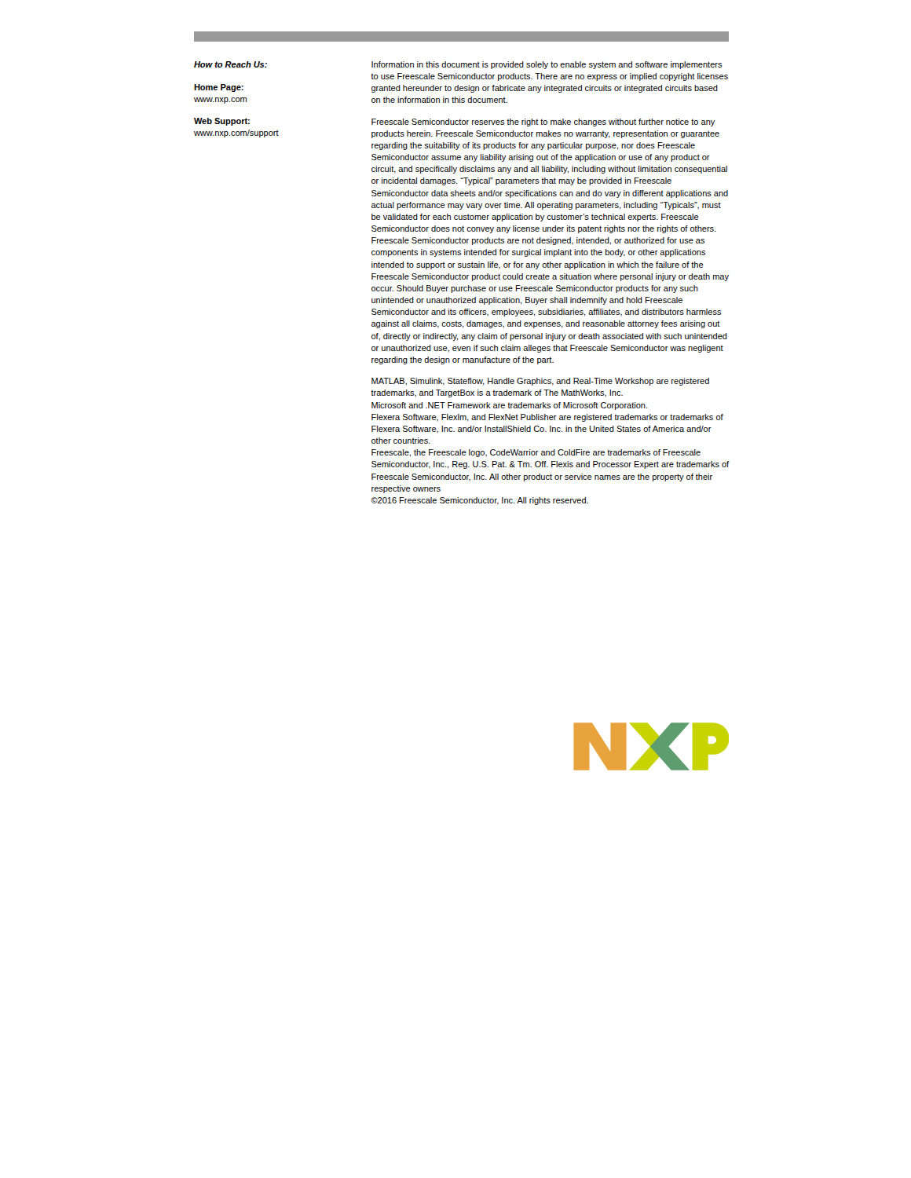How to Reach Us:
Home Page:
www.nxp.com
Web Support:
www.nxp.com/support
Information in this document is provided solely to enable system and software implementers to use Freescale Semiconductor products. There are no express or implied copyright licenses granted hereunder to design or fabricate any integrated circuits or integrated circuits based on the information in this document.
Freescale Semiconductor reserves the right to make changes without further notice to any products herein. Freescale Semiconductor makes no warranty, representation or guarantee regarding the suitability of its products for any particular purpose, nor does Freescale Semiconductor assume any liability arising out of the application or use of any product or circuit, and specifically disclaims any and all liability, including without limitation consequential or incidental damages. “Typical” parameters that may be provided in Freescale Semiconductor data sheets and/or specifications can and do vary in different applications and actual performance may vary over time. All operating parameters, including “Typicals”, must be validated for each customer application by customer’s technical experts. Freescale Semiconductor does not convey any license under its patent rights nor the rights of others. Freescale Semiconductor products are not designed, intended, or authorized for use as components in systems intended for surgical implant into the body, or other applications intended to support or sustain life, or for any other application in which the failure of the Freescale Semiconductor product could create a situation where personal injury or death may occur. Should Buyer purchase or use Freescale Semiconductor products for any such unintended or unauthorized application, Buyer shall indemnify and hold Freescale Semiconductor and its officers, employees, subsidiaries, affiliates, and distributors harmless against all claims, costs, damages, and expenses, and reasonable attorney fees arising out of, directly or indirectly, any claim of personal injury or death associated with such unintended or unauthorized use, even if such claim alleges that Freescale Semiconductor was negligent regarding the design or manufacture of the part.
MATLAB, Simulink, Stateflow, Handle Graphics, and Real-Time Workshop are registered trademarks, and TargetBox is a trademark of The MathWorks, Inc.
Microsoft and .NET Framework are trademarks of Microsoft Corporation.
Flexera Software, Flexlm, and FlexNet Publisher are registered trademarks or trademarks of Flexera Software, Inc. and/or InstallShield Co. Inc. in the United States of America and/or other countries.
Freescale, the Freescale logo, CodeWarrior and ColdFire are trademarks of Freescale Semiconductor, Inc., Reg. U.S. Pat. & Tm. Off. Flexis and Processor Expert are trademarks of Freescale Semiconductor, Inc. All other product or service names are the property of their respective owners
©2016 Freescale Semiconductor, Inc. All rights reserved.